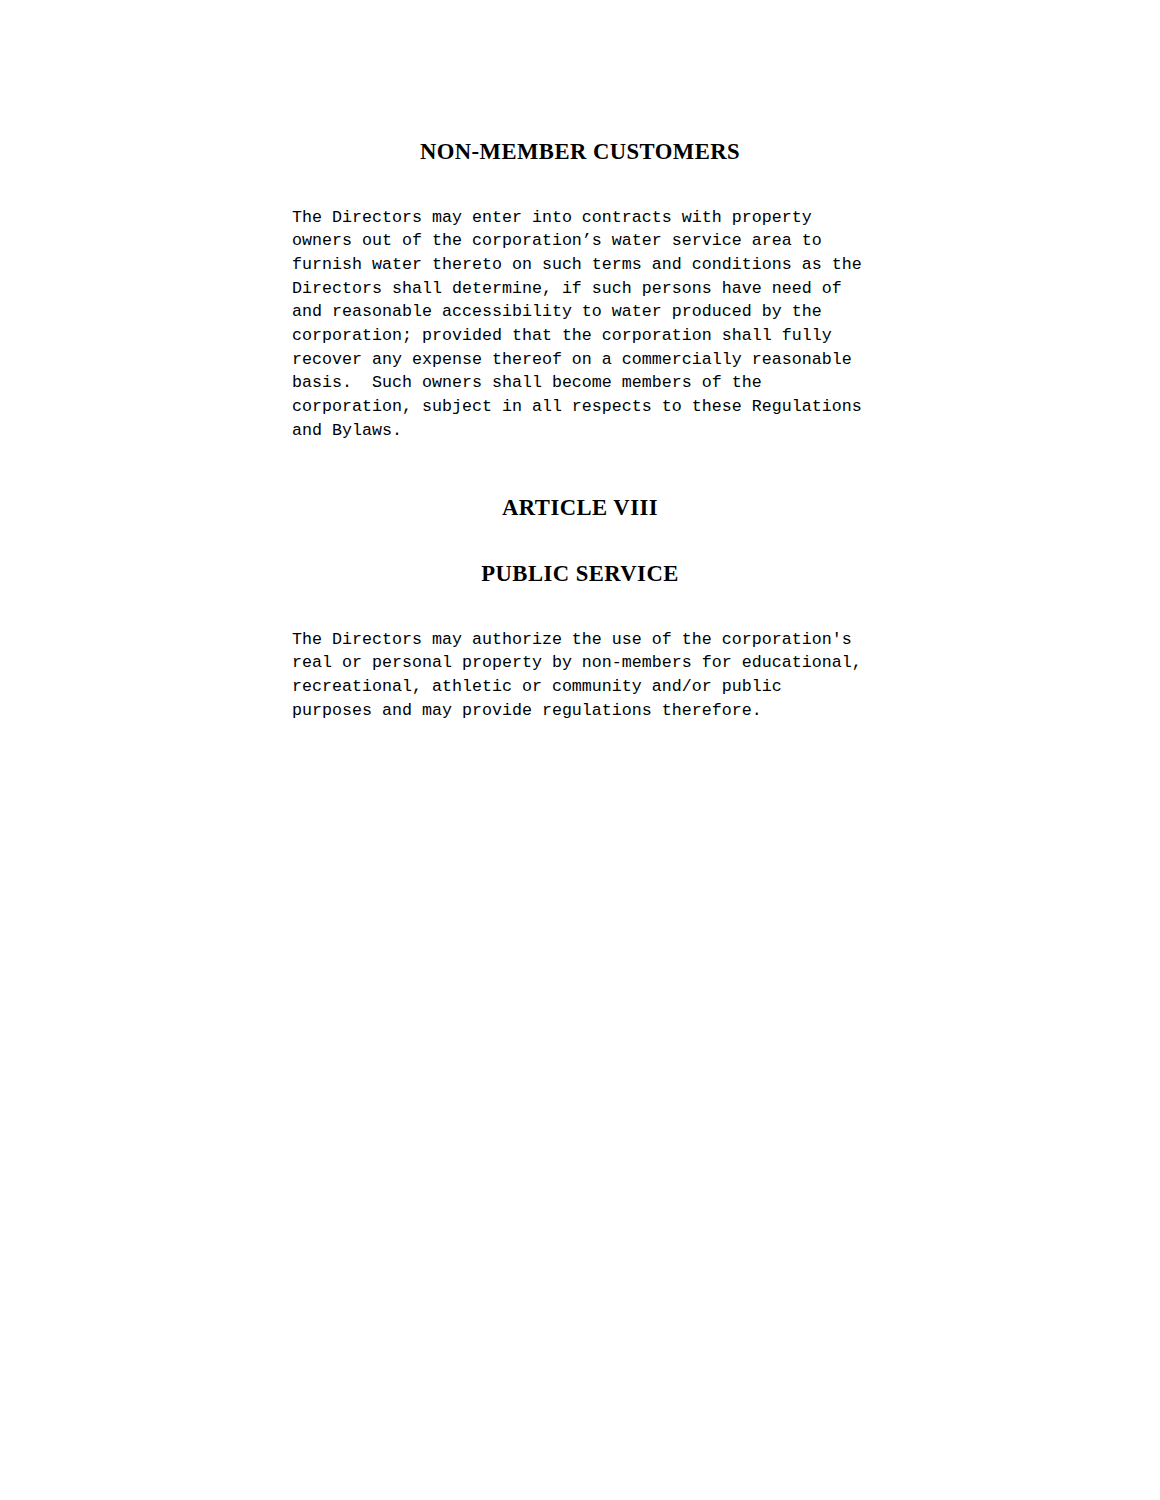NON-MEMBER CUSTOMERS
The Directors may enter into contracts with property owners out of the corporation’s water service area to furnish water thereto on such terms and conditions as the Directors shall determine, if such persons have need of and reasonable accessibility to water produced by the corporation; provided that the corporation shall fully recover any expense thereof on a commercially reasonable basis. Such owners shall become members of the corporation, subject in all respects to these Regulations and Bylaws.
ARTICLE VIII
PUBLIC SERVICE
The Directors may authorize the use of the corporation's real or personal property by non-members for educational, recreational, athletic or community and/or public purposes and may provide regulations therefore.